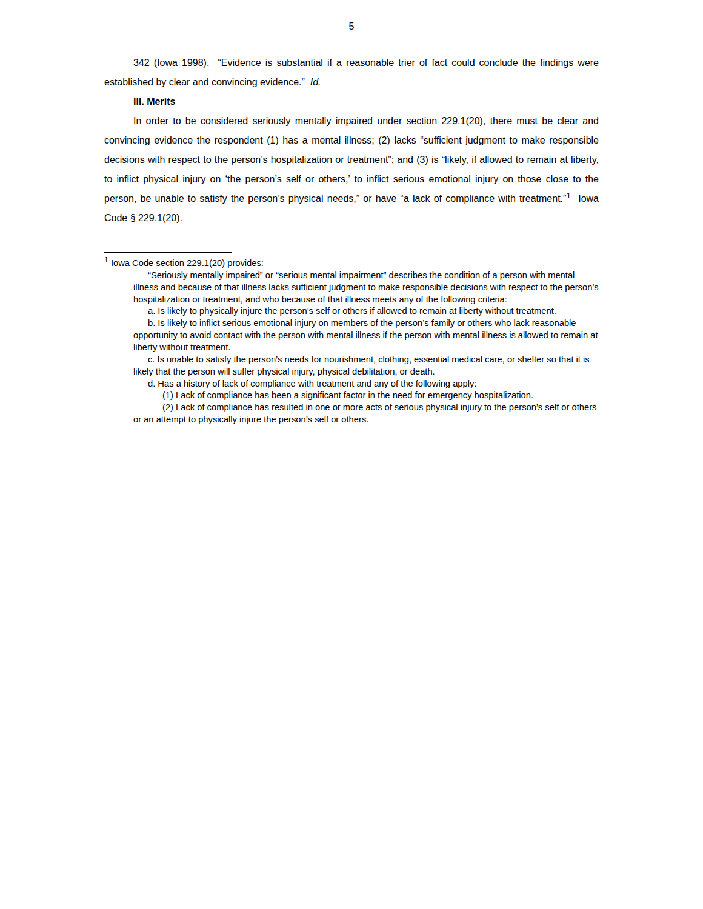5
342 (Iowa 1998). “Evidence is substantial if a reasonable trier of fact could conclude the findings were established by clear and convincing evidence.” Id.
III. Merits
In order to be considered seriously mentally impaired under section 229.1(20), there must be clear and convincing evidence the respondent (1) has a mental illness; (2) lacks “sufficient judgment to make responsible decisions with respect to the person’s hospitalization or treatment”; and (3) is “likely, if allowed to remain at liberty, to inflict physical injury on ‘the person’s self or others,’ to inflict serious emotional injury on those close to the person, be unable to satisfy the person’s physical needs,” or have “a lack of compliance with treatment.”1 Iowa Code § 229.1(20).
1 Iowa Code section 229.1(20) provides:
“Seriously mentally impaired” or “serious mental impairment” describes the condition of a person with mental illness and because of that illness lacks sufficient judgment to make responsible decisions with respect to the person’s hospitalization or treatment, and who because of that illness meets any of the following criteria:
a. Is likely to physically injure the person’s self or others if allowed to remain at liberty without treatment.
b. Is likely to inflict serious emotional injury on members of the person’s family or others who lack reasonable opportunity to avoid contact with the person with mental illness if the person with mental illness is allowed to remain at liberty without treatment.
c. Is unable to satisfy the person’s needs for nourishment, clothing, essential medical care, or shelter so that it is likely that the person will suffer physical injury, physical debilitation, or death.
d. Has a history of lack of compliance with treatment and any of the following apply:
(1) Lack of compliance has been a significant factor in the need for emergency hospitalization.
(2) Lack of compliance has resulted in one or more acts of serious physical injury to the person’s self or others or an attempt to physically injure the person’s self or others.